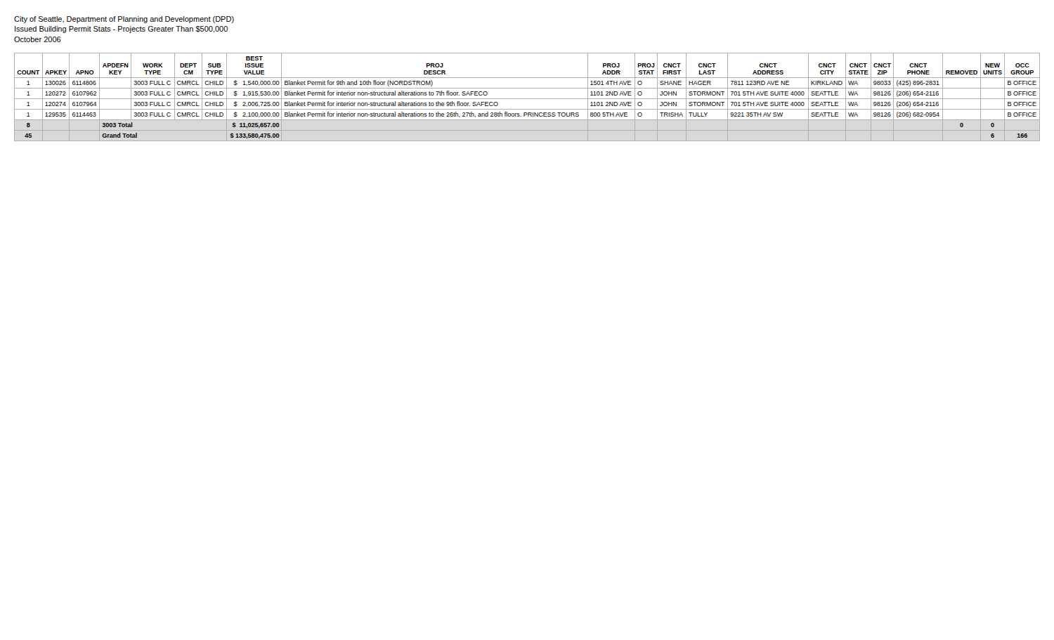City of Seattle, Department of Planning and Development (DPD)
Issued Building Permit Stats - Projects Greater Than $500,000
October 2006
| COUNT | APKEY | APNO | APDEFN KEY | WORK TYPE | DEPT CM | SUB TYPE | BEST ISSUE VALUE | PROJ DESCR | PROJ ADDR | PROJ STAT | CNCT FIRST | CNCT LAST | CNCT ADDRESS | CNCT CITY | CNCT STATE | CNCT ZIP | CNCT PHONE | REMOVED | NEW UNITS | OCC GROUP |
| --- | --- | --- | --- | --- | --- | --- | --- | --- | --- | --- | --- | --- | --- | --- | --- | --- | --- | --- | --- | --- |
| 1 | 130026 | 6114806 | | 3003 FULL C | CMRCL | CHILD | $ 1,540,000.00 | Blanket Permit for 9th and 10th floor (NORDSTROM) | 1501 4TH AVE | O | SHANE | HAGER | 7811 123RD AVE NE | KIRKLAND | WA | 98033 | (425) 896-2831 | | | B OFFICE |
| 1 | 120272 | 6107962 | | 3003 FULL C | CMRCL | CHILD | $ 1,915,530.00 | Blanket Permit for interior non-structural alterations to 7th floor. SAFECO | 1101 2ND AVE | O | JOHN | STORMONT | 701 5TH AVE SUITE 4000 | SEATTLE | WA | 98126 | (206) 654-2116 | | | B OFFICE |
| 1 | 120274 | 6107964 | | 3003 FULL C | CMRCL | CHILD | $ 2,006,725.00 | Blanket Permit for interior non-structural alterations to the 9th floor. SAFECO | 1101 2ND AVE | O | JOHN | STORMONT | 701 5TH AVE SUITE 4000 | SEATTLE | WA | 98126 | (206) 654-2116 | | | B OFFICE |
| 1 | 129535 | 6114463 | | 3003 FULL C | CMRCL | CHILD | $ 2,100,000.00 | Blanket Permit for interior non-structural alterations to the 26th, 27th, and 28th floors. PRINCESS TOURS | 800 5TH AVE | O | TRISHA | TULLY | 9221 35TH AV SW | SEATTLE | WA | 98126 | (206) 682-0954 | | | B OFFICE |
| 8 | | | 3003 Total | $ 11,025,657.00 | | | | | | | | | | | 0 | 0 | |
| 45 | | | Grand Total | $ 133,580,475.00 | | | | | | | | | | | | 6 | 166 |